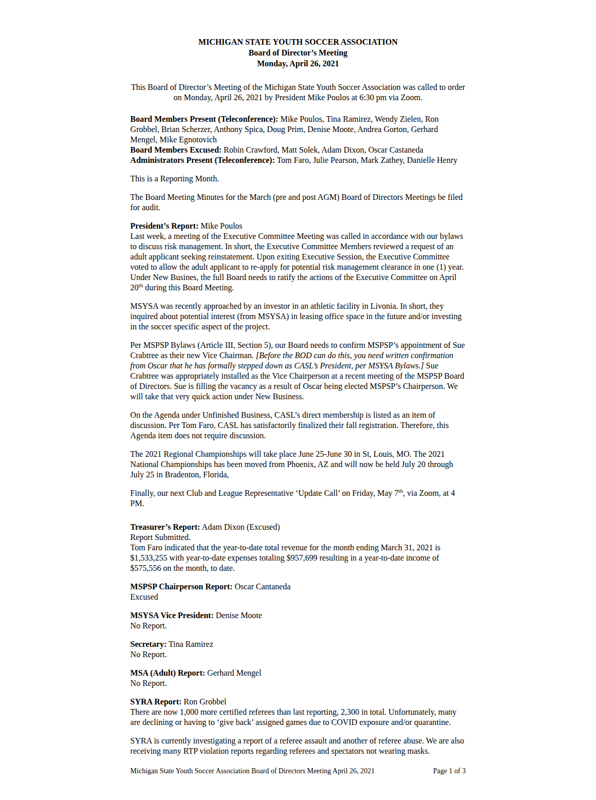MICHIGAN STATE YOUTH SOCCER ASSOCIATION
Board of Director’s Meeting
Monday, April 26, 2021
This Board of Director’s Meeting of the Michigan State Youth Soccer Association was called to order on Monday, April 26, 2021 by President Mike Poulos at 6:30 pm via Zoom.
Board Members Present (Teleconference): Mike Poulos, Tina Ramirez, Wendy Zielen, Ron Grobbel, Brian Scherzer, Anthony Spica, Doug Prim, Denise Moote, Andrea Gorton, Gerhard Mengel, Mike Egnotovich
Board Members Excused: Robin Crawford, Matt Solek, Adam Dixon, Oscar Castaneda
Administrators Present (Teleconference): Tom Faro, Julie Pearson, Mark Zathey, Danielle Henry
This is a Reporting Month.
The Board Meeting Minutes for the March (pre and post AGM) Board of Directors Meetings be filed for audit.
President’s Report: Mike Poulos
Last week, a meeting of the Executive Committee Meeting was called in accordance with our bylaws to discuss risk management. In short, the Executive Committee Members reviewed a request of an adult applicant seeking reinstatement. Upon exiting Executive Session, the Executive Committee voted to allow the adult applicant to re-apply for potential risk management clearance in one (1) year. Under New Busines, the full Board needs to ratify the actions of the Executive Committee on April 20th during this Board Meeting.
MSYSA was recently approached by an investor in an athletic facility in Livonia. In short, they inquired about potential interest (from MSYSA) in leasing office space in the future and/or investing in the soccer specific aspect of the project.
Per MSPSP Bylaws (Article III, Section 5), our Board needs to confirm MSPSP’s appointment of Sue Crabtree as their new Vice Chairman. [Before the BOD can do this, you need written confirmation from Oscar that he has formally stepped down as CASL’s President, per MSYSA Bylaws.] Sue Crabtree was appropriately installed as the Vice Chairperson at a recent meeting of the MSPSP Board of Directors. Sue is filling the vacancy as a result of Oscar being elected MSPSP’s Chairperson. We will take that very quick action under New Business.
On the Agenda under Unfinished Business, CASL’s direct membership is listed as an item of discussion. Per Tom Faro, CASL has satisfactorily finalized their fall registration. Therefore, this Agenda item does not require discussion.
The 2021 Regional Championships will take place June 25-June 30 in St, Louis, MO. The 2021 National Championships has been moved from Phoenix, AZ and will now be held July 20 through July 25 in Bradenton, Florida,
Finally, our next Club and League Representative ‘Update Call’ on Friday, May 7th, via Zoom, at 4 PM.
Treasurer’s Report: Adam Dixon (Excused)
Report Submitted.
Tom Faro indicated that the year-to-date total revenue for the month ending March 31, 2021 is $1,533,255 with year-to-date expenses totaling $957,699 resulting in a year-to-date income of $575,556 on the month, to date.
MSPSP Chairperson Report: Oscar Cantaneda
Excused
MSYSA Vice President: Denise Moote
No Report.
Secretary: Tina Ramirez
No Report.
MSA (Adult) Report: Gerhard Mengel
No Report.
SYRA Report: Ron Grobbel
There are now 1,000 more certified referees than last reporting, 2,300 in total. Unfortunately, many are declining or having to ‘give back’ assigned games due to COVID exposure and/or quarantine.
SYRA is currently investigating a report of a referee assault and another of referee abuse. We are also receiving many RTP violation reports regarding referees and spectators not wearing masks.
Michigan State Youth Soccer Association Board of Directors Meeting April 26, 2021 Page 1 of 3